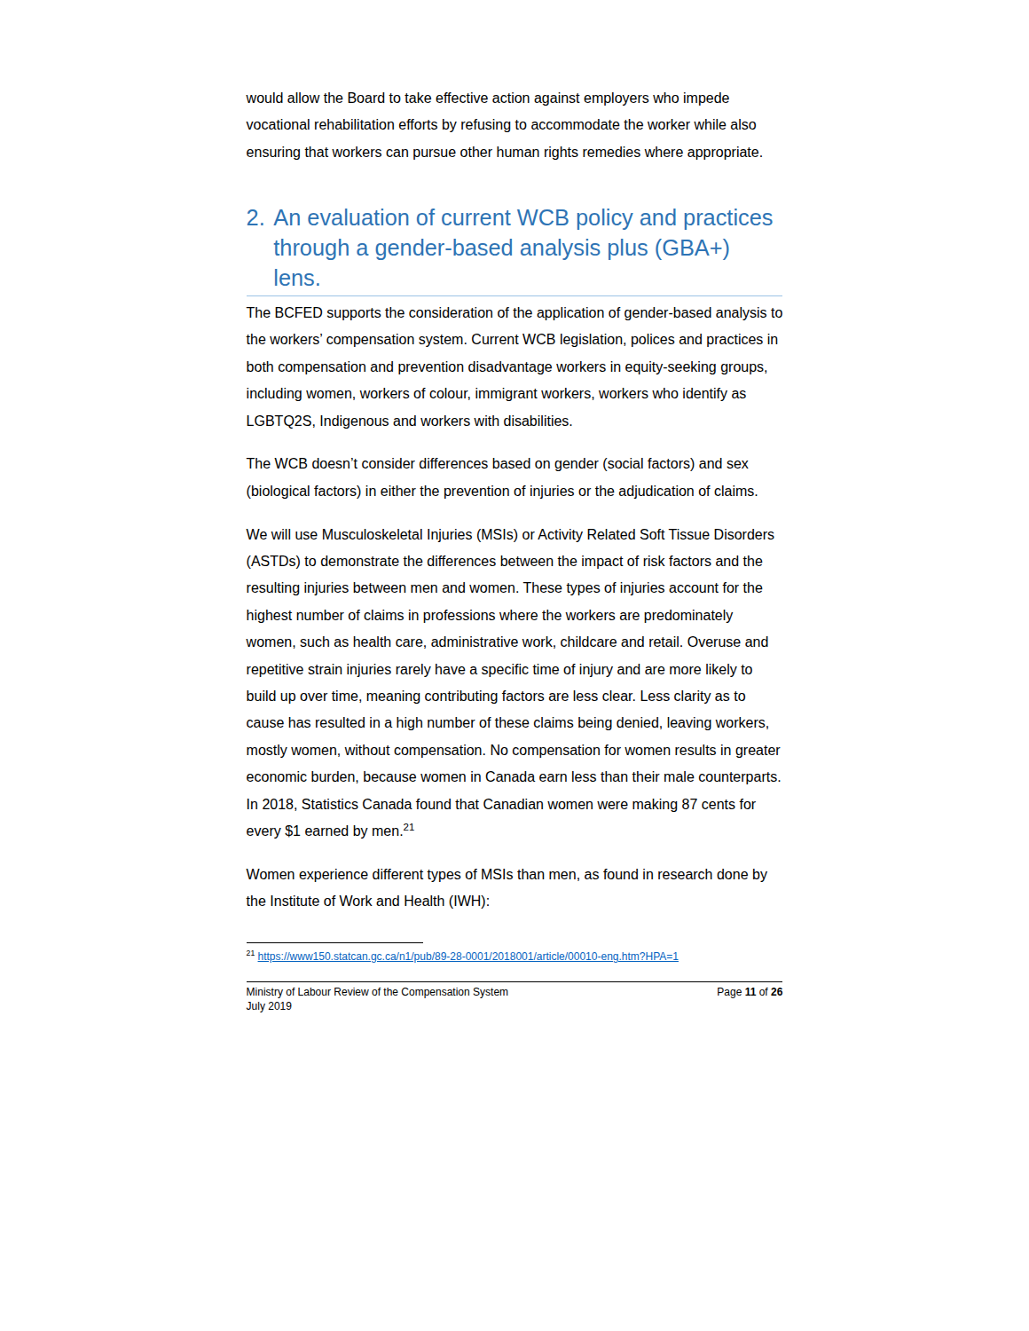would allow the Board to take effective action against employers who impede vocational rehabilitation efforts by refusing to accommodate the worker while also ensuring that workers can pursue other human rights remedies where appropriate.
2. An evaluation of current WCB policy and practices through a gender-based analysis plus (GBA+) lens.
The BCFED supports the consideration of the application of gender-based analysis to the workers’ compensation system. Current WCB legislation, polices and practices in both compensation and prevention disadvantage workers in equity-seeking groups, including women, workers of colour, immigrant workers, workers who identify as LGBTQ2S, Indigenous and workers with disabilities.
The WCB doesn’t consider differences based on gender (social factors) and sex (biological factors) in either the prevention of injuries or the adjudication of claims.
We will use Musculoskeletal Injuries (MSIs) or Activity Related Soft Tissue Disorders (ASTDs) to demonstrate the differences between the impact of risk factors and the resulting injuries between men and women. These types of injuries account for the highest number of claims in professions where the workers are predominately women, such as health care, administrative work, childcare and retail. Overuse and repetitive strain injuries rarely have a specific time of injury and are more likely to build up over time, meaning contributing factors are less clear. Less clarity as to cause has resulted in a high number of these claims being denied, leaving workers, mostly women, without compensation. No compensation for women results in greater economic burden, because women in Canada earn less than their male counterparts. In 2018, Statistics Canada found that Canadian women were making 87 cents for every $1 earned by men.21
Women experience different types of MSIs than men, as found in research done by the Institute of Work and Health (IWH):
21 https://www150.statcan.gc.ca/n1/pub/89-28-0001/2018001/article/00010-eng.htm?HPA=1
Ministry of Labour Review of the Compensation System
July 2019
Page 11 of 26